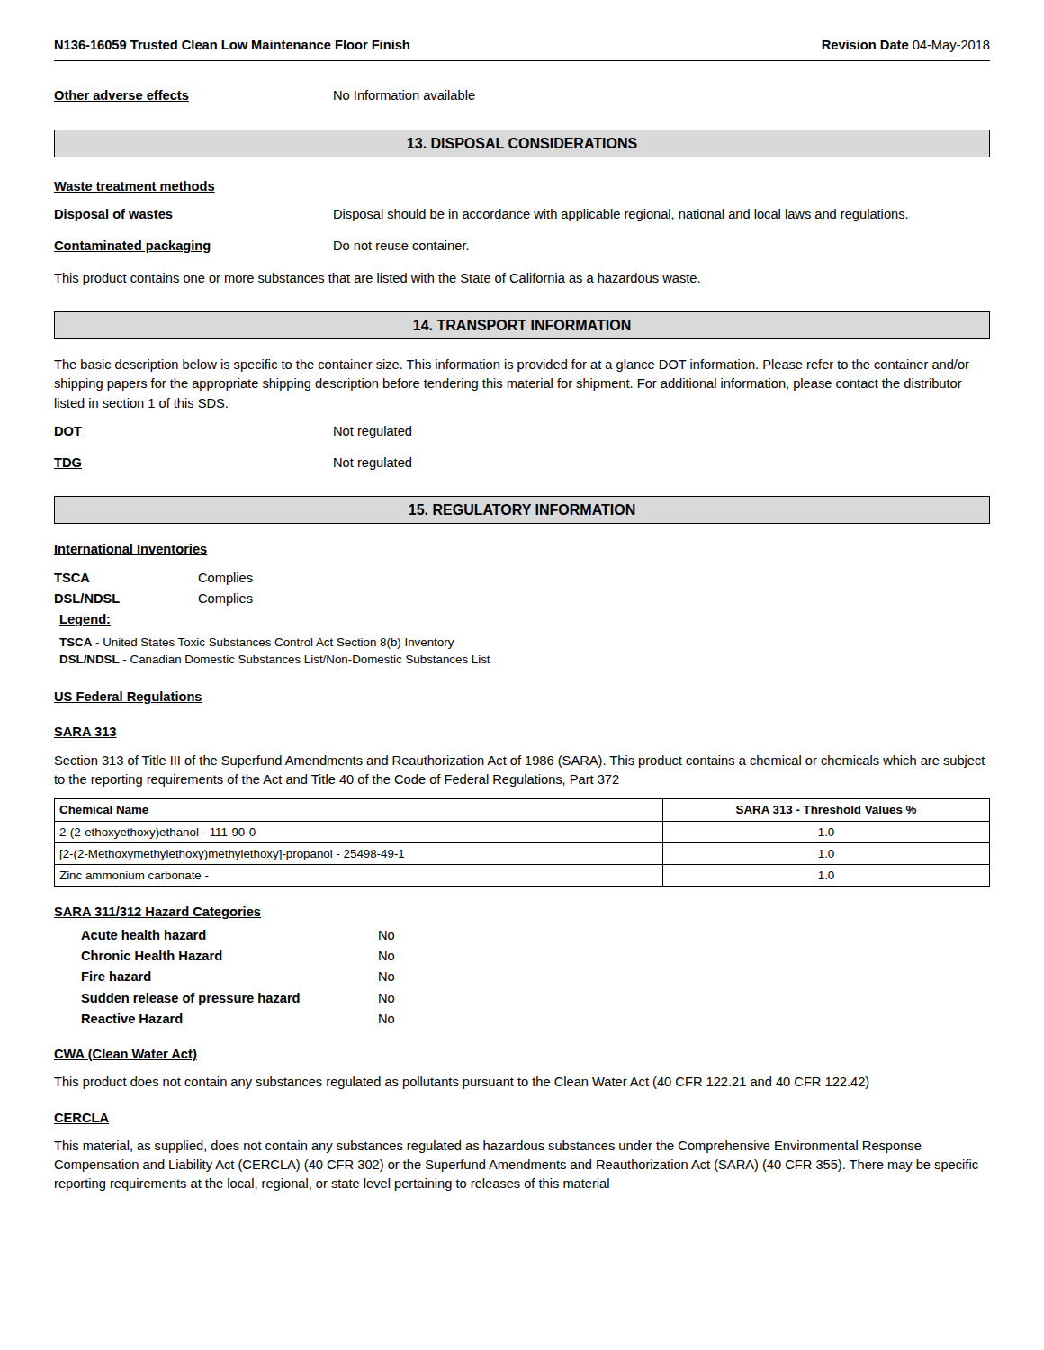N136-16059 Trusted Clean Low Maintenance Floor Finish
Revision Date 04-May-2018
Other adverse effects
No Information available
13. DISPOSAL CONSIDERATIONS
Waste treatment methods
Disposal of wastes
Disposal should be in accordance with applicable regional, national and local laws and regulations.
Contaminated packaging
Do not reuse container.
This product contains one or more substances that are listed with the State of California as a hazardous waste.
14. TRANSPORT INFORMATION
The basic description below is specific to the container size. This information is provided for at a glance DOT information. Please refer to the container and/or shipping papers for the appropriate shipping description before tendering this material for shipment. For additional information, please contact the distributor listed in section 1 of this SDS.
DOT
Not regulated
TDG
Not regulated
15. REGULATORY INFORMATION
International Inventories
TSCA
Complies
DSL/NDSL
Complies
Legend:
TSCA - United States Toxic Substances Control Act Section 8(b) Inventory
DSL/NDSL - Canadian Domestic Substances List/Non-Domestic Substances List
US Federal Regulations
SARA 313
Section 313 of Title III of the Superfund Amendments and Reauthorization Act of 1986 (SARA). This product contains a chemical or chemicals which are subject to the reporting requirements of the Act and Title 40 of the Code of Federal Regulations, Part 372
| Chemical Name | SARA 313 - Threshold Values % |
| --- | --- |
| 2-(2-ethoxyethoxy)ethanol - 111-90-0 | 1.0 |
| [2-(2-Methoxymethylethoxy)methylethoxy]-propanol - 25498-49-1 | 1.0 |
| Zinc ammonium carbonate - | 1.0 |
SARA 311/312 Hazard Categories
Acute health hazard
No
Chronic Health Hazard
No
Fire hazard
No
Sudden release of pressure hazard
No
Reactive Hazard
No
CWA (Clean Water Act)
This product does not contain any substances regulated as pollutants pursuant to the Clean Water Act (40 CFR 122.21 and 40 CFR 122.42)
CERCLA
This material, as supplied, does not contain any substances regulated as hazardous substances under the Comprehensive Environmental Response Compensation and Liability Act (CERCLA) (40 CFR 302) or the Superfund Amendments and Reauthorization Act (SARA) (40 CFR 355). There may be specific reporting requirements at the local, regional, or state level pertaining to releases of this material